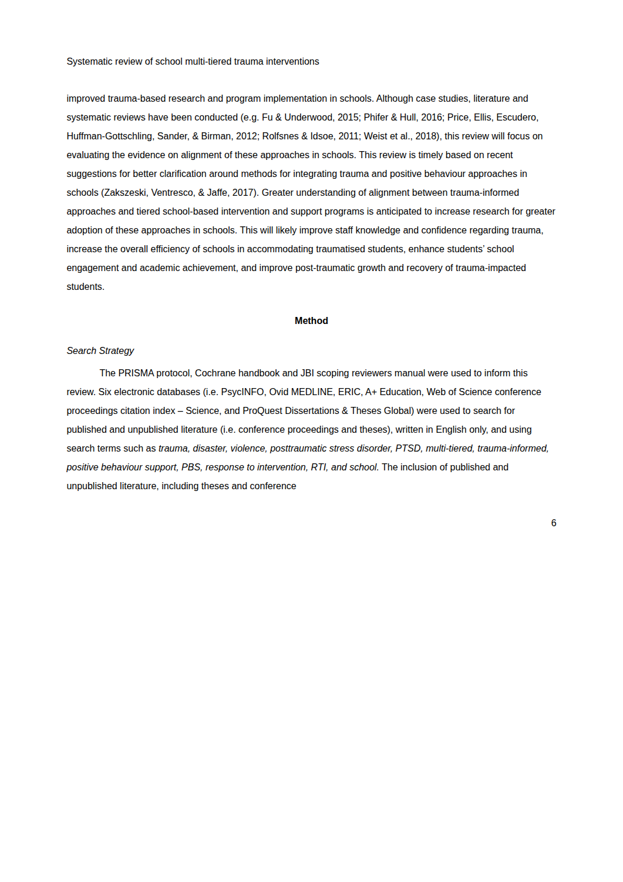Systematic review of school multi-tiered trauma interventions
improved trauma-based research and program implementation in schools. Although case studies, literature and systematic reviews have been conducted (e.g. Fu & Underwood, 2015; Phifer & Hull, 2016; Price, Ellis, Escudero, Huffman-Gottschling, Sander, & Birman, 2012; Rolfsnes & Idsoe, 2011; Weist et al., 2018), this review will focus on evaluating the evidence on alignment of these approaches in schools. This review is timely based on recent suggestions for better clarification around methods for integrating trauma and positive behaviour approaches in schools (Zakszeski, Ventresco, & Jaffe, 2017). Greater understanding of alignment between trauma-informed approaches and tiered school-based intervention and support programs is anticipated to increase research for greater adoption of these approaches in schools. This will likely improve staff knowledge and confidence regarding trauma, increase the overall efficiency of schools in accommodating traumatised students, enhance students’ school engagement and academic achievement, and improve post-traumatic growth and recovery of trauma-impacted students.
Method
Search Strategy
The PRISMA protocol, Cochrane handbook and JBI scoping reviewers manual were used to inform this review. Six electronic databases (i.e. PsycINFO, Ovid MEDLINE, ERIC, A+ Education, Web of Science conference proceedings citation index – Science, and ProQuest Dissertations & Theses Global) were used to search for published and unpublished literature (i.e. conference proceedings and theses), written in English only, and using search terms such as trauma, disaster, violence, posttraumatic stress disorder, PTSD, multi-tiered, trauma-informed, positive behaviour support, PBS, response to intervention, RTI, and school. The inclusion of published and unpublished literature, including theses and conference
6